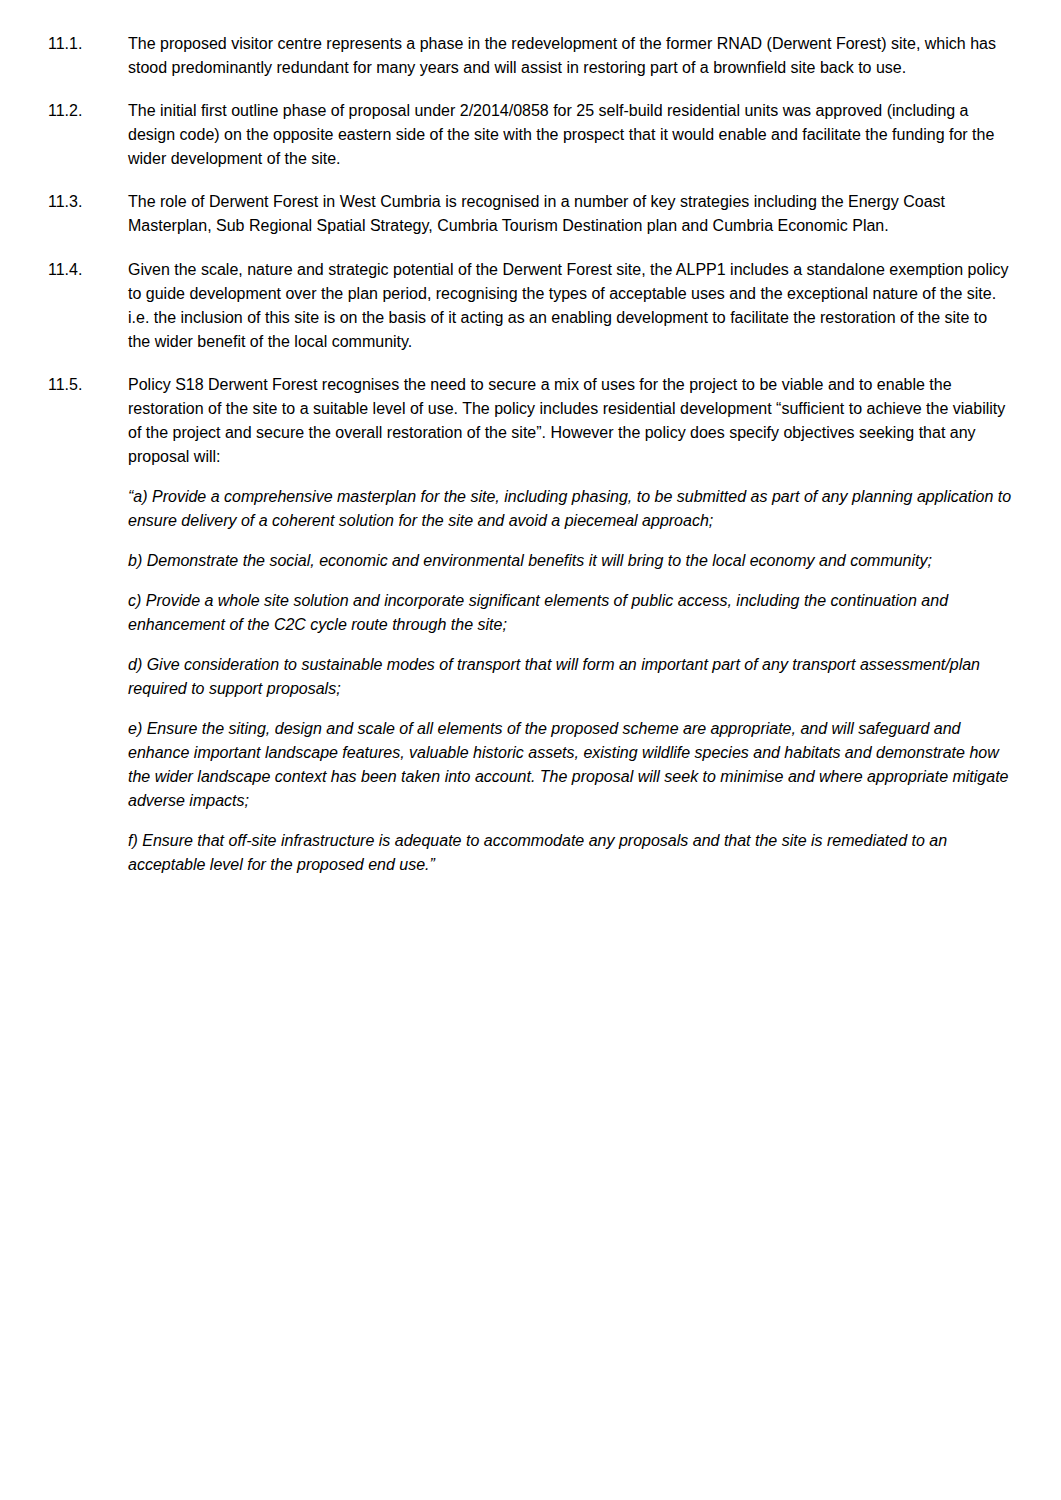11.1.
The proposed visitor centre represents a phase in the redevelopment of the former RNAD (Derwent Forest) site, which has stood predominantly redundant for many years and will assist in restoring part of a brownfield site back to use.
11.2.
The initial first outline phase of proposal under 2/2014/0858 for 25 self-build residential units was approved (including a design code) on the opposite eastern side of the site with the prospect that it would enable and facilitate the funding for the wider development of the site.
11.3.
The role of Derwent Forest in West Cumbria is recognised in a number of key strategies including the Energy Coast Masterplan, Sub Regional Spatial Strategy, Cumbria Tourism Destination plan and Cumbria Economic Plan.
11.4.
Given the scale, nature and strategic potential of the Derwent Forest site, the ALPP1 includes a standalone exemption policy to guide development over the plan period, recognising the types of acceptable uses and the exceptional nature of the site. i.e. the inclusion of this site is on the basis of it acting as an enabling development to facilitate the restoration of the site to the wider benefit of the local community.
11.5.
Policy S18 Derwent Forest recognises the need to secure a mix of uses for the project to be viable and to enable the restoration of the site to a suitable level of use. The policy includes residential development “sufficient to achieve the viability of the project and secure the overall restoration of the site”. However the policy does specify objectives seeking that any proposal will:
“a) Provide a comprehensive masterplan for the site, including phasing, to be submitted as part of any planning application to ensure delivery of a coherent solution for the site and avoid a piecemeal approach;
b) Demonstrate the social, economic and environmental benefits it will bring to the local economy and community;
c) Provide a whole site solution and incorporate significant elements of public access, including the continuation and enhancement of the C2C cycle route through the site;
d) Give consideration to sustainable modes of transport that will form an important part of any transport assessment/plan required to support proposals;
e) Ensure the siting, design and scale of all elements of the proposed scheme are appropriate, and will safeguard and enhance important landscape features, valuable historic assets, existing wildlife species and habitats and demonstrate how the wider landscape context has been taken into account. The proposal will seek to minimise and where appropriate mitigate adverse impacts;
f) Ensure that off-site infrastructure is adequate to accommodate any proposals and that the site is remediated to an acceptable level for the proposed end use.”